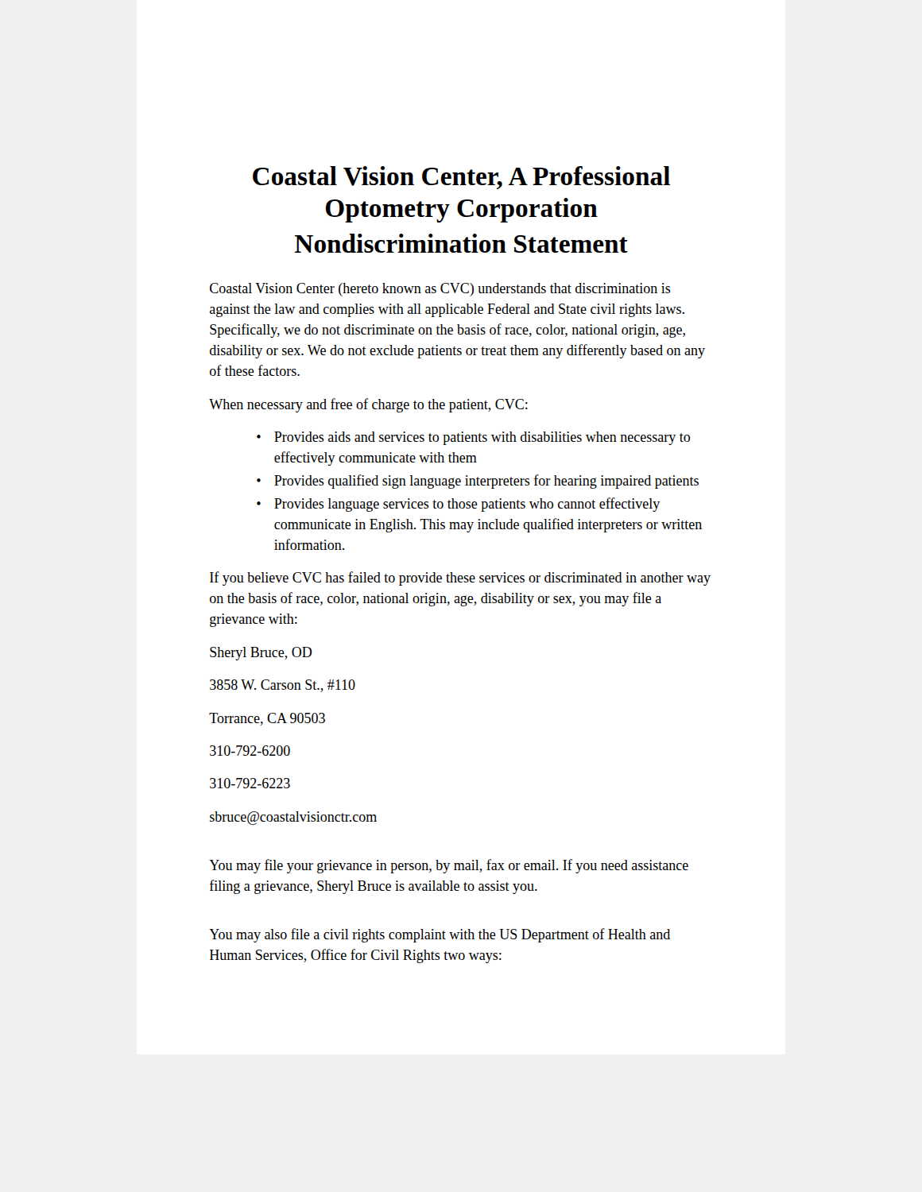Coastal Vision Center, A Professional Optometry Corporation
Nondiscrimination Statement
Coastal Vision Center (hereto known as CVC) understands that discrimination is against the law and complies with all applicable Federal and State civil rights laws. Specifically, we do not discriminate on the basis of race, color, national origin, age, disability or sex. We do not exclude patients or treat them any differently based on any of these factors.
When necessary and free of charge to the patient, CVC:
Provides aids and services to patients with disabilities when necessary to effectively communicate with them
Provides qualified sign language interpreters for hearing impaired patients
Provides language services to those patients who cannot effectively communicate in English. This may include qualified interpreters or written information.
If you believe CVC has failed to provide these services or discriminated in another way on the basis of race, color, national origin, age, disability or sex, you may file a grievance with:
Sheryl Bruce, OD
3858 W. Carson St., #110
Torrance, CA 90503
310-792-6200
310-792-6223
sbruce@coastalvisionctr.com
You may file your grievance in person, by mail, fax or email. If you need assistance filing a grievance, Sheryl Bruce is available to assist you.
You may also file a civil rights complaint with the US Department of Health and Human Services, Office for Civil Rights two ways: